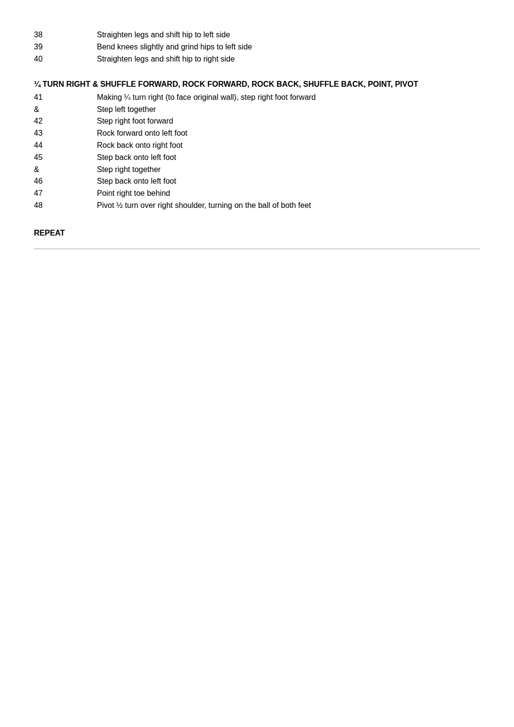| 38 | Straighten legs and shift hip to left side |
| 39 | Bend knees slightly and grind hips to left side |
| 40 | Straighten legs and shift hip to right side |
¼ TURN RIGHT & SHUFFLE FORWARD, ROCK FORWARD, ROCK BACK, SHUFFLE BACK, POINT, PIVOT
| 41 | Making ¼ turn right (to face original wall), step right foot forward |
| & | Step left together |
| 42 | Step right foot forward |
| 43 | Rock forward onto left foot |
| 44 | Rock back onto right foot |
| 45 | Step back onto left foot |
| & | Step right together |
| 46 | Step back onto left foot |
| 47 | Point right toe behind |
| 48 | Pivot ½ turn over right shoulder, turning on the ball of both feet |
REPEAT